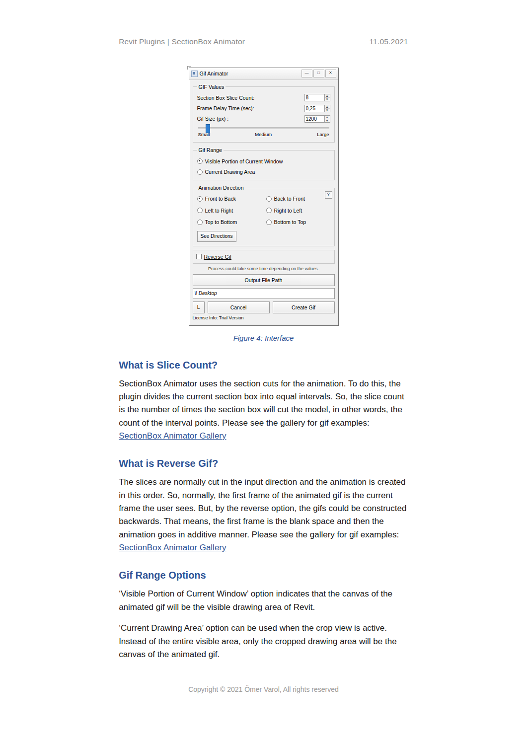Revit Plugins | SectionBox Animator
11.05.2021
Gif Animator
—
□
✕
GIF Values
Section Box Slice Count: ▲▼
Frame Delay Time (sec): ▲▼
Gif Size (px) : ▲▼
Small Medium Large
Gif Range
Visible Portion of Current Window
Current Drawing Area
Animation Direction
?
Front to Back
Back to Front
Left to Right
Right to Left
Top to Bottom
Bottom to Top
See Directions
Reverse Gif
Process could take some time depending on the values.
Output File Path
\\ Desktop
L
Cancel
Create Gif
License Info: Trial Version
Figure 4: Interface
What is Slice Count?
SectionBox Animator uses the section cuts for the animation. To do this, the plugin divides the current section box into equal intervals. So, the slice count is the number of times the section box will cut the model, in other words, the count of the interval points. Please see the gallery for gif examples: SectionBox Animator Gallery
What is Reverse Gif?
The slices are normally cut in the input direction and the animation is created in this order. So, normally, the first frame of the animated gif is the current frame the user sees. But, by the reverse option, the gifs could be constructed backwards. That means, the first frame is the blank space and then the animation goes in additive manner. Please see the gallery for gif examples: SectionBox Animator Gallery
Gif Range Options
‘Visible Portion of Current Window’ option indicates that the canvas of the animated gif will be the visible drawing area of Revit.
‘Current Drawing Area’ option can be used when the crop view is active. Instead of the entire visible area, only the cropped drawing area will be the canvas of the animated gif.
Copyright © 2021 Ömer Varol, All rights reserved